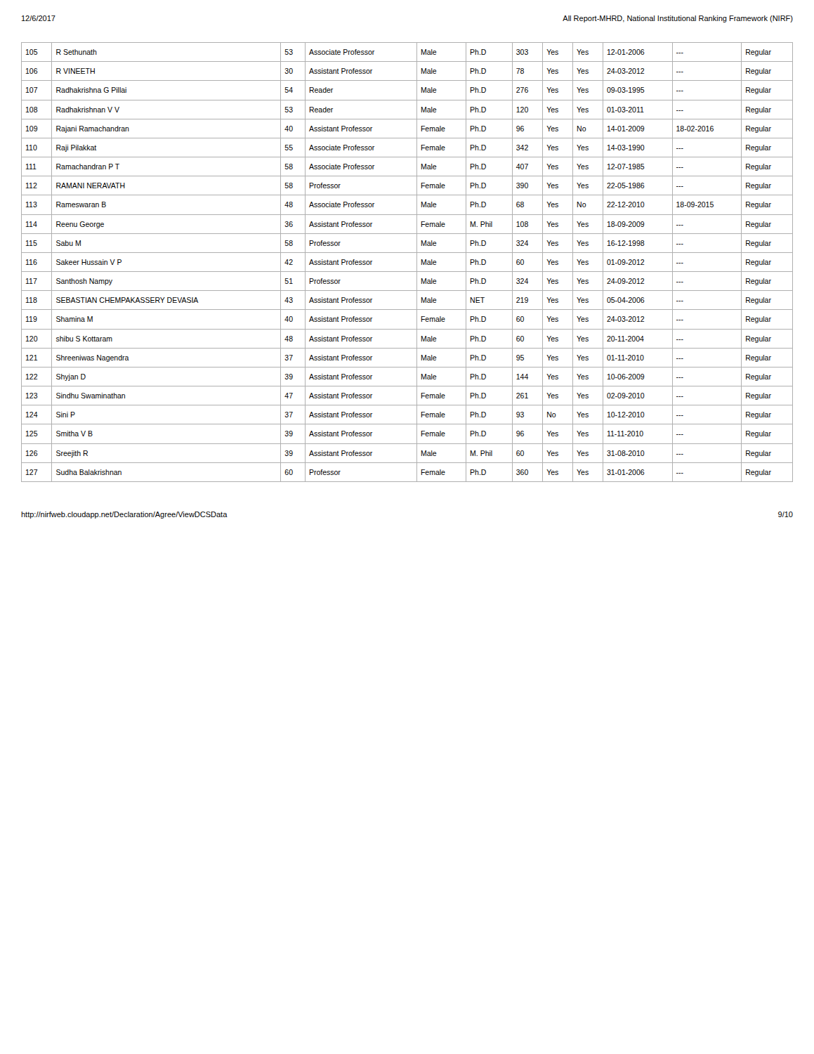12/6/2017
All Report-MHRD, National Institutional Ranking Framework (NIRF)
| 105 | R Sethunath | 53 | Associate Professor | Male | Ph.D | 303 | Yes | Yes | 12-01-2006 | --- | Regular |
| 106 | R VINEETH | 30 | Assistant Professor | Male | Ph.D | 78 | Yes | Yes | 24-03-2012 | --- | Regular |
| 107 | Radhakrishna G Pillai | 54 | Reader | Male | Ph.D | 276 | Yes | Yes | 09-03-1995 | --- | Regular |
| 108 | Radhakrishnan V V | 53 | Reader | Male | Ph.D | 120 | Yes | Yes | 01-03-2011 | --- | Regular |
| 109 | Rajani Ramachandran | 40 | Assistant Professor | Female | Ph.D | 96 | Yes | No | 14-01-2009 | 18-02-2016 | Regular |
| 110 | Raji Pilakkat | 55 | Associate Professor | Female | Ph.D | 342 | Yes | Yes | 14-03-1990 | --- | Regular |
| 111 | Ramachandran P T | 58 | Associate Professor | Male | Ph.D | 407 | Yes | Yes | 12-07-1985 | --- | Regular |
| 112 | RAMANI NERAVATH | 58 | Professor | Female | Ph.D | 390 | Yes | Yes | 22-05-1986 | --- | Regular |
| 113 | Rameswaran B | 48 | Associate Professor | Male | Ph.D | 68 | Yes | No | 22-12-2010 | 18-09-2015 | Regular |
| 114 | Reenu George | 36 | Assistant Professor | Female | M. Phil | 108 | Yes | Yes | 18-09-2009 | --- | Regular |
| 115 | Sabu M | 58 | Professor | Male | Ph.D | 324 | Yes | Yes | 16-12-1998 | --- | Regular |
| 116 | Sakeer Hussain V P | 42 | Assistant Professor | Male | Ph.D | 60 | Yes | Yes | 01-09-2012 | --- | Regular |
| 117 | Santhosh Nampy | 51 | Professor | Male | Ph.D | 324 | Yes | Yes | 24-09-2012 | --- | Regular |
| 118 | SEBASTIAN CHEMPAKASSERY DEVASIA | 43 | Assistant Professor | Male | NET | 219 | Yes | Yes | 05-04-2006 | --- | Regular |
| 119 | Shamina M | 40 | Assistant Professor | Female | Ph.D | 60 | Yes | Yes | 24-03-2012 | --- | Regular |
| 120 | shibu S Kottaram | 48 | Assistant Professor | Male | Ph.D | 60 | Yes | Yes | 20-11-2004 | --- | Regular |
| 121 | Shreeniwas Nagendra | 37 | Assistant Professor | Male | Ph.D | 95 | Yes | Yes | 01-11-2010 | --- | Regular |
| 122 | Shyjan D | 39 | Assistant Professor | Male | Ph.D | 144 | Yes | Yes | 10-06-2009 | --- | Regular |
| 123 | Sindhu Swaminathan | 47 | Assistant Professor | Female | Ph.D | 261 | Yes | Yes | 02-09-2010 | --- | Regular |
| 124 | Sini P | 37 | Assistant Professor | Female | Ph.D | 93 | No | Yes | 10-12-2010 | --- | Regular |
| 125 | Smitha V B | 39 | Assistant Professor | Female | Ph.D | 96 | Yes | Yes | 11-11-2010 | --- | Regular |
| 126 | Sreejith R | 39 | Assistant Professor | Male | M. Phil | 60 | Yes | Yes | 31-08-2010 | --- | Regular |
| 127 | Sudha Balakrishnan | 60 | Professor | Female | Ph.D | 360 | Yes | Yes | 31-01-2006 | --- | Regular |
http://nirfweb.cloudapp.net/Declaration/Agree/ViewDCSData
9/10